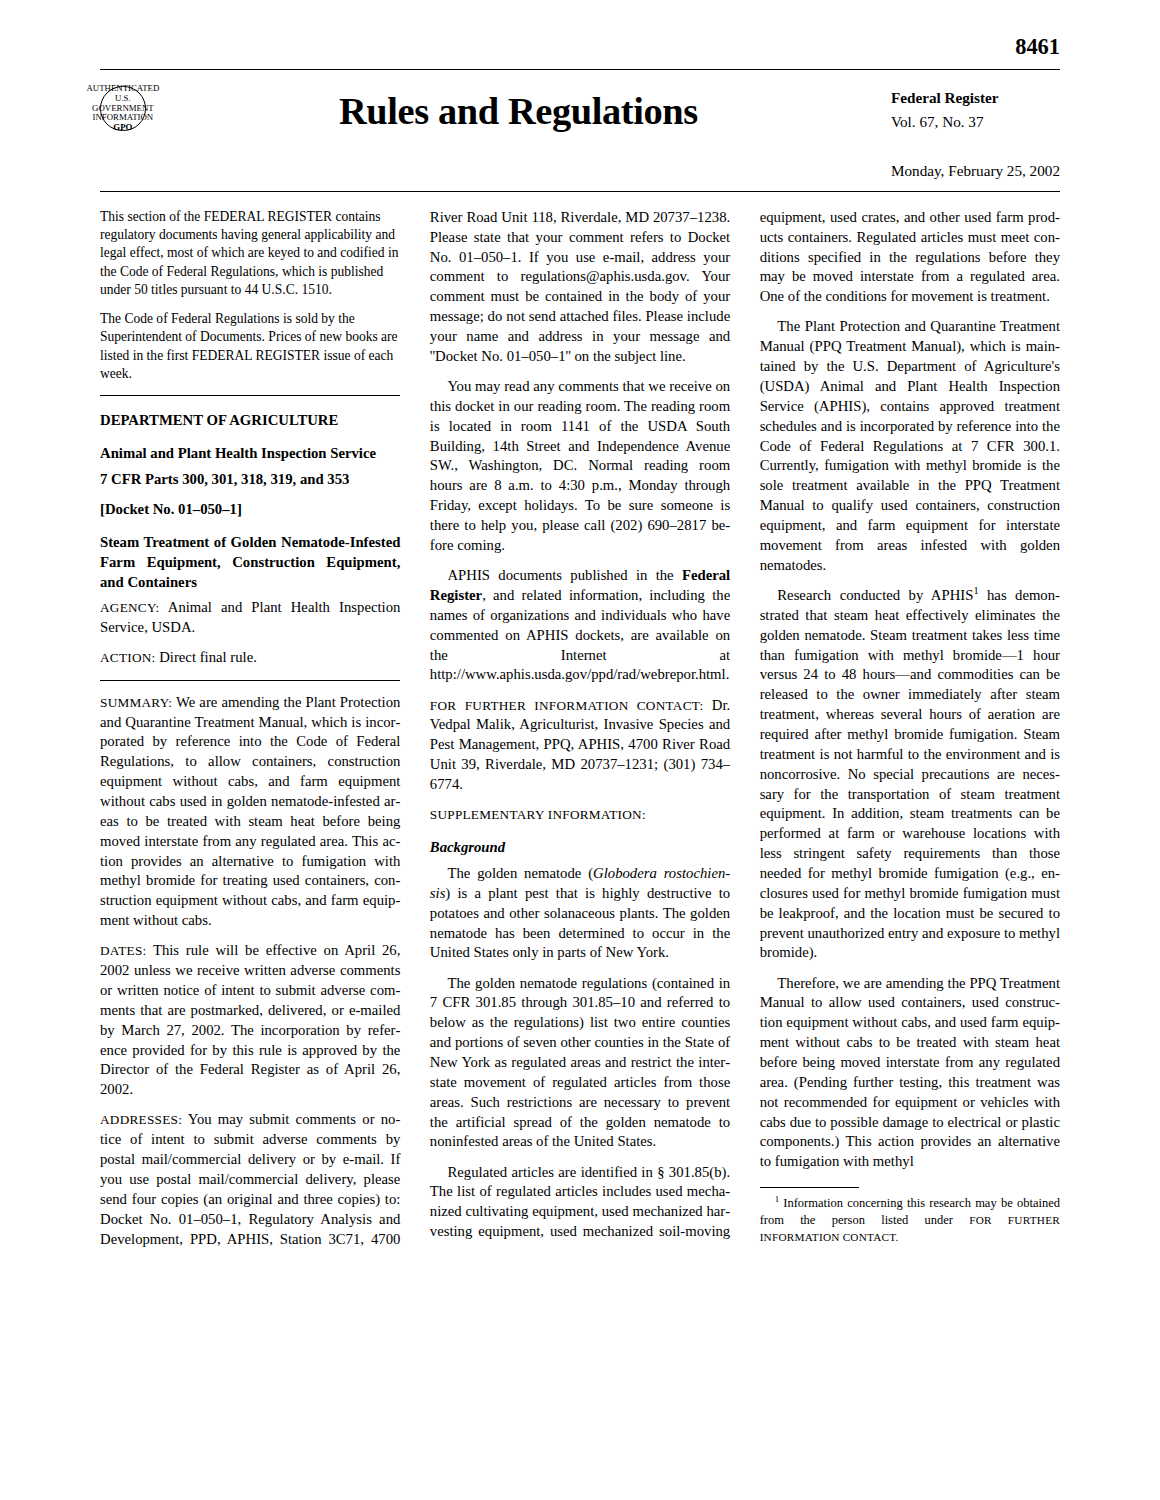8461
AUTHENTICATED
U.S. GOVERNMENT
INFORMATION
GPO
Rules and Regulations
Federal Register
Vol. 67, No. 37
Monday, February 25, 2002
This section of the FEDERAL REGISTER contains regulatory documents having general applicability and legal effect, most of which are keyed to and codified in the Code of Federal Regulations, which is published under 50 titles pursuant to 44 U.S.C. 1510.
The Code of Federal Regulations is sold by the Superintendent of Documents. Prices of new books are listed in the first FEDERAL REGISTER issue of each week.
DEPARTMENT OF AGRICULTURE
Animal and Plant Health Inspection Service
7 CFR Parts 300, 301, 318, 319, and 353
[Docket No. 01–050–1]
Steam Treatment of Golden Nematode-Infested Farm Equipment, Construction Equipment, and Containers
AGENCY: Animal and Plant Health Inspection Service, USDA.
ACTION: Direct final rule.
SUMMARY: We are amending the Plant Protection and Quarantine Treatment Manual, which is incorporated by reference into the Code of Federal Regulations, to allow containers, construction equipment without cabs, and farm equipment without cabs used in golden nematode-infested areas to be treated with steam heat before being moved interstate from any regulated area. This action provides an alternative to fumigation with methyl bromide for treating used containers, construction equipment without cabs, and farm equipment without cabs.
DATES: This rule will be effective on April 26, 2002 unless we receive written adverse comments or written notice of intent to submit adverse comments that are postmarked, delivered, or e-mailed by March 27, 2002. The incorporation by reference provided for by this rule is approved by the Director of the Federal Register as of April 26, 2002.
ADDRESSES: You may submit comments or notice of intent to submit adverse comments by postal mail/commercial delivery or by e-mail. If you use postal mail/commercial delivery, please send four copies (an original and three copies) to: Docket No. 01–050–1, Regulatory Analysis and Development, PPD, APHIS, Station 3C71, 4700 River Road Unit 118, Riverdale, MD 20737–1238. Please state that your comment refers to Docket No. 01–050–1. If you use e-mail, address your comment to regulations@aphis.usda.gov. Your comment must be contained in the body of your message; do not send attached files. Please include your name and address in your message and ''Docket No. 01–050–1'' on the subject line.
You may read any comments that we receive on this docket in our reading room. The reading room is located in room 1141 of the USDA South Building, 14th Street and Independence Avenue SW., Washington, DC. Normal reading room hours are 8 a.m. to 4:30 p.m., Monday through Friday, except holidays. To be sure someone is there to help you, please call (202) 690–2817 before coming.
APHIS documents published in the Federal Register, and related information, including the names of organizations and individuals who have commented on APHIS dockets, are available on the Internet at http://www.aphis.usda.gov/ppd/rad/webrepor.html.
FOR FURTHER INFORMATION CONTACT: Dr. Vedpal Malik, Agriculturist, Invasive Species and Pest Management, PPQ, APHIS, 4700 River Road Unit 39, Riverdale, MD 20737–1231; (301) 734–6774.
SUPPLEMENTARY INFORMATION:
Background
The golden nematode (Globodera rostochiensis) is a plant pest that is highly destructive to potatoes and other solanaceous plants. The golden nematode has been determined to occur in the United States only in parts of New York.
The golden nematode regulations (contained in 7 CFR 301.85 through 301.85–10 and referred to below as the regulations) list two entire counties and portions of seven other counties in the State of New York as regulated areas and restrict the interstate movement of regulated articles from those areas. Such restrictions are necessary to prevent the artificial spread of the golden nematode to noninfested areas of the United States.
Regulated articles are identified in § 301.85(b). The list of regulated articles includes used mechanized cultivating equipment, used mechanized harvesting equipment, used mechanized soil-moving equipment, used crates, and other used farm products containers. Regulated articles must meet conditions specified in the regulations before they may be moved interstate from a regulated area. One of the conditions for movement is treatment.
The Plant Protection and Quarantine Treatment Manual (PPQ Treatment Manual), which is maintained by the U.S. Department of Agriculture's (USDA) Animal and Plant Health Inspection Service (APHIS), contains approved treatment schedules and is incorporated by reference into the Code of Federal Regulations at 7 CFR 300.1. Currently, fumigation with methyl bromide is the sole treatment available in the PPQ Treatment Manual to qualify used containers, construction equipment, and farm equipment for interstate movement from areas infested with golden nematodes.
Research conducted by APHIS1 has demonstrated that steam heat effectively eliminates the golden nematode. Steam treatment takes less time than fumigation with methyl bromide—1 hour versus 24 to 48 hours—and commodities can be released to the owner immediately after steam treatment, whereas several hours of aeration are required after methyl bromide fumigation. Steam treatment is not harmful to the environment and is noncorrosive. No special precautions are necessary for the transportation of steam treatment equipment. In addition, steam treatments can be performed at farm or warehouse locations with less stringent safety requirements than those needed for methyl bromide fumigation (e.g., enclosures used for methyl bromide fumigation must be leakproof, and the location must be secured to prevent unauthorized entry and exposure to methyl bromide).
Therefore, we are amending the PPQ Treatment Manual to allow used containers, used construction equipment without cabs, and used farm equipment without cabs to be treated with steam heat before being moved interstate from any regulated area. (Pending further testing, this treatment was not recommended for equipment or vehicles with cabs due to possible damage to electrical or plastic components.) This action provides an alternative to fumigation with methyl
1 Information concerning this research may be obtained from the person listed under FOR FURTHER INFORMATION CONTACT.